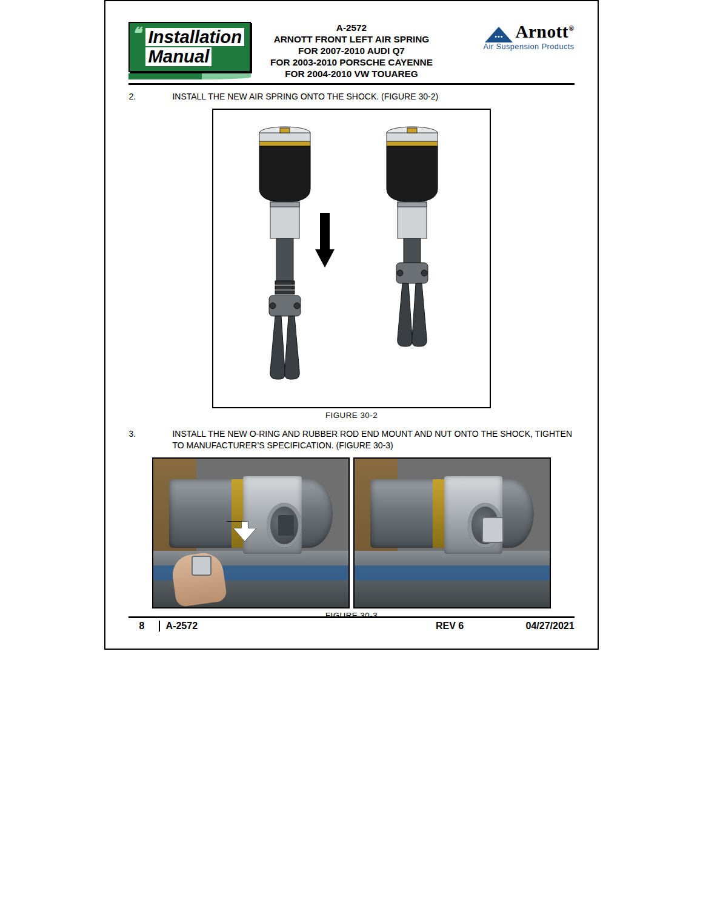❝ Installation Manual
A-2572
ARNOTT FRONT LEFT AIR SPRING
FOR 2007-2010 AUDI Q7
FOR 2003-2010 PORSCHE CAYENNE
FOR 2004-2010 VW TOUAREG
••• Arnott®
Air Suspension Products
2. Install the new air spring onto the shock. (Figure 30-2)
FIGURE 30-2
3. Install the new O-ring and rubber rod end mount and nut onto the shock, tighten to manufacturer’s specification. (Figure 30-3)
FIGURE 30-3
8
A-2572
REV 6
04/27/2021